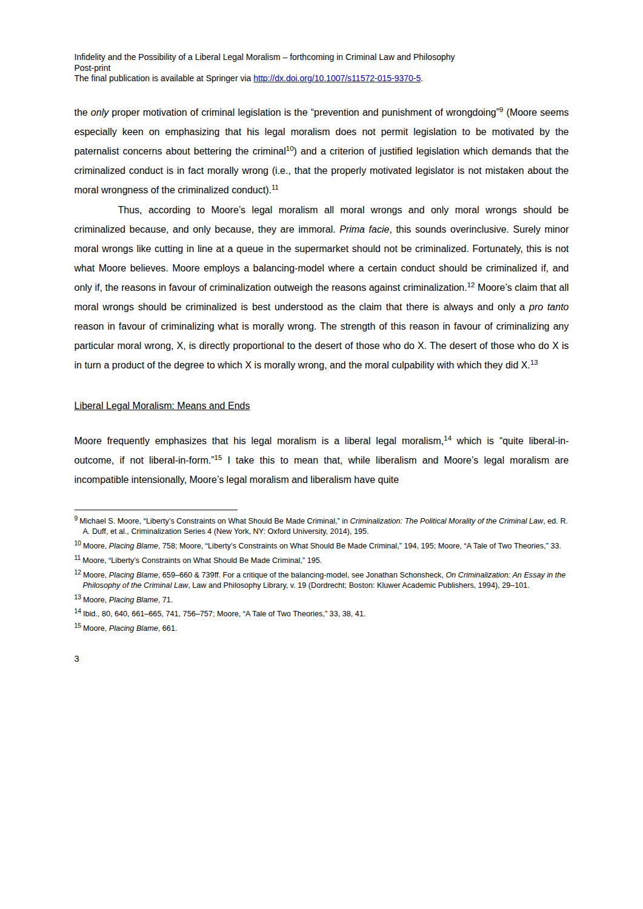Infidelity and the Possibility of a Liberal Legal Moralism – forthcoming in Criminal Law and Philosophy
Post-print
The final publication is available at Springer via http://dx.doi.org/10.1007/s11572-015-9370-5.
the only proper motivation of criminal legislation is the “prevention and punishment of wrongdoing”9 (Moore seems especially keen on emphasizing that his legal moralism does not permit legislation to be motivated by the paternalist concerns about bettering the criminal10) and a criterion of justified legislation which demands that the criminalized conduct is in fact morally wrong (i.e., that the properly motivated legislator is not mistaken about the moral wrongness of the criminalized conduct).11
Thus, according to Moore’s legal moralism all moral wrongs and only moral wrongs should be criminalized because, and only because, they are immoral. Prima facie, this sounds overinclusive. Surely minor moral wrongs like cutting in line at a queue in the supermarket should not be criminalized. Fortunately, this is not what Moore believes. Moore employs a balancing-model where a certain conduct should be criminalized if, and only if, the reasons in favour of criminalization outweigh the reasons against criminalization.12 Moore’s claim that all moral wrongs should be criminalized is best understood as the claim that there is always and only a pro tanto reason in favour of criminalizing what is morally wrong. The strength of this reason in favour of criminalizing any particular moral wrong, X, is directly proportional to the desert of those who do X. The desert of those who do X is in turn a product of the degree to which X is morally wrong, and the moral culpability with which they did X.13
Liberal Legal Moralism: Means and Ends
Moore frequently emphasizes that his legal moralism is a liberal legal moralism,14 which is “quite liberal-in-outcome, if not liberal-in-form.”15 I take this to mean that, while liberalism and Moore’s legal moralism are incompatible intensionally, Moore’s legal moralism and liberalism have quite
Michael S. Moore, “Liberty’s Constraints on What Should Be Made Criminal,” in Criminalization: The Political Morality of the Criminal Law, ed. R. A. Duff, et al., Criminalization Series 4 (New York, NY: Oxford University, 2014), 195.
Moore, Placing Blame, 758; Moore, “Liberty’s Constraints on What Should Be Made Criminal,” 194, 195; Moore, “A Tale of Two Theories,” 33.
Moore, “Liberty’s Constraints on What Should Be Made Criminal,” 195.
Moore, Placing Blame, 659–660 & 739ff. For a critique of the balancing-model, see Jonathan Schonsheck, On Criminalization: An Essay in the Philosophy of the Criminal Law, Law and Philosophy Library, v. 19 (Dordrecht; Boston: Kluwer Academic Publishers, 1994), 29–101.
Moore, Placing Blame, 71.
Ibid., 80, 640, 661–665, 741, 756–757; Moore, “A Tale of Two Theories,” 33, 38, 41.
Moore, Placing Blame, 661.
3